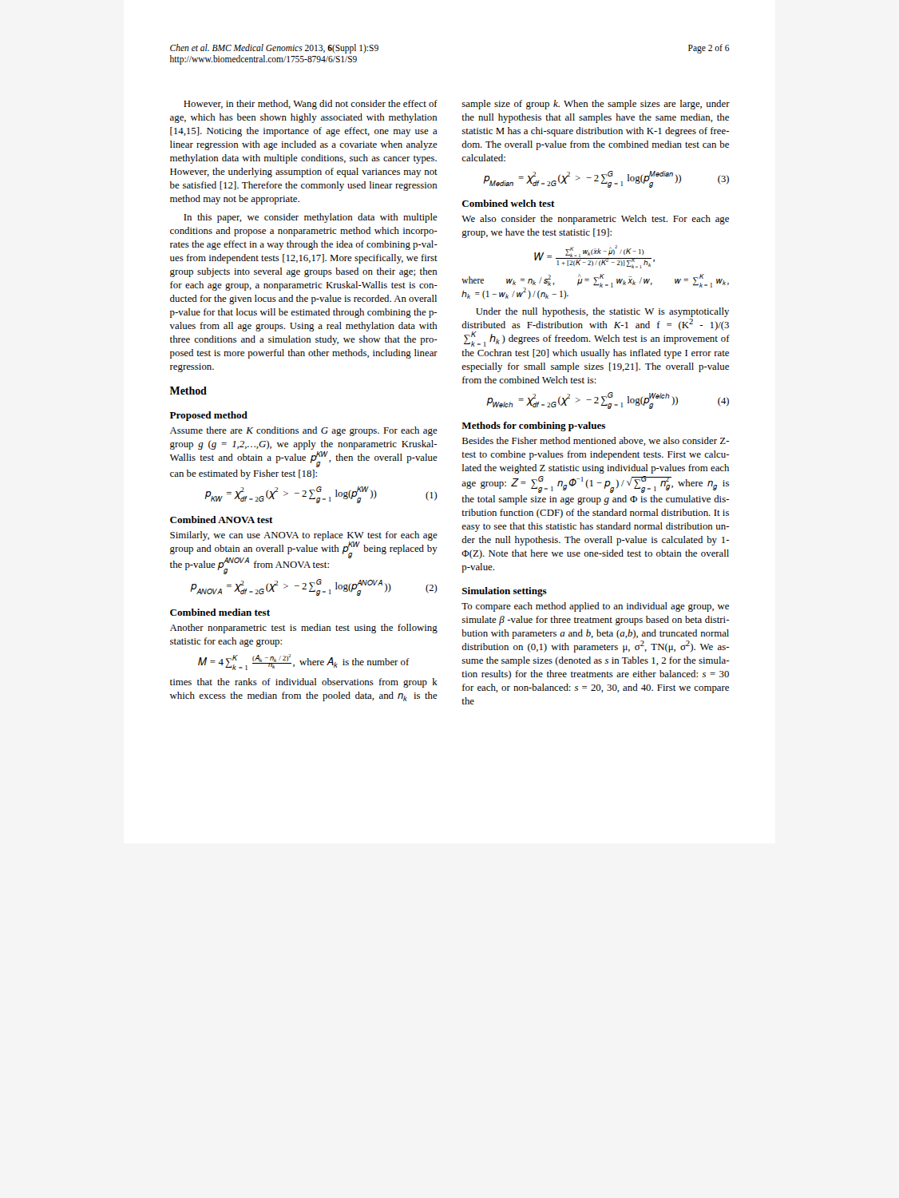Chen et al. BMC Medical Genomics 2013, 6(Suppl 1):S9
http://www.biomedcentral.com/1755-8794/6/S1/S9
Page 2 of 6
However, in their method, Wang did not consider the effect of age, which has been shown highly associated with methylation [14,15]. Noticing the importance of age effect, one may use a linear regression with age included as a covariate when analyze methylation data with multiple conditions, such as cancer types. However, the underlying assumption of equal variances may not be satisfied [12]. Therefore the commonly used linear regression method may not be appropriate.
In this paper, we consider methylation data with multiple conditions and propose a nonparametric method which incorporates the age effect in a way through the idea of combining p-values from independent tests [12,16,17]. More specifically, we first group subjects into several age groups based on their age; then for each age group, a nonparametric Kruskal-Wallis test is conducted for the given locus and the p-value is recorded. An overall p-value for that locus will be estimated through combining the p-values from all age groups. Using a real methylation data with three conditions and a simulation study, we show that the proposed test is more powerful than other methods, including linear regression.
Method
Proposed method
Assume there are K conditions and G age groups. For each age group g (g = 1,2,…,G), we apply the nonparametric Kruskal-Wallis test and obtain a p-value pgKW, then the overall p-value can be estimated by Fisher test [18]:
pKW = χdf=2G2 (χ2>−2 ∑g=1G log(pgKW))
(1)
Combined ANOVA test
Similarly, we can use ANOVA to replace KW test for each age group and obtain an overall p-value with pgKW being replaced by the p-value pgANOVA from ANOVA test:
pANOVA = χdf=2G2 (χ2>−2 ∑g=1G log(pgANOVA))
(2)
Combined median test
Another nonparametric test is median test using the following statistic for each age group:
M=4 ∑k=1K (Ak−nk/2)2 nk , where Ak is the number of
times that the ranks of individual observations from group k which excess the median from the pooled data, and nk is the sample size of group k. When the sample sizes are large, under the null hypothesis that all samples have the same median, the statistic M has a chi-square distribution with K-1 degrees of freedom. The overall p-value from the combined median test can be calculated:
pMedian = χdf=2G2 (χ2>−2 ∑g=1G log(pgMedian))
(3)
Combined welch test
We also consider the nonparametric Welch test. For each age group, we have the test statistic [19]:
W= ∑k=1K wk (x¯k−μ^)2 /(K−1) 1+[2(K−2)/(K2−2)] ∑k=1K hk ,
where wk=nk/sk2, μ^=∑k=1Kwkx¯k/w, w=∑k=1Kwk, hk=(1−wk/w2)/(nk−1).
Under the null hypothesis, the statistic W is asymptotically distributed as F-distribution with K-1 and f = (K2 - 1)/(3 ∑k=1Khk) degrees of freedom. Welch test is an improvement of the Cochran test [20] which usually has inflated type I error rate especially for small sample sizes [19,21]. The overall p-value from the combined Welch test is:
pWelch = χdf=2G2 (χ2>−2 ∑g=1G log(pgWelch))
(4)
Methods for combining p-values
Besides the Fisher method mentioned above, we also consider Z-test to combine p-values from independent tests. First we calculated the weighted Z statistic using individual p-values from each age group: Z=∑g=1GngΦ−1(1−pg)/∑g=1Gng2, where ng is the total sample size in age group g and Φ is the cumulative distribution function (CDF) of the standard normal distribution. It is easy to see that this statistic has standard normal distribution under the null hypothesis. The overall p-value is calculated by 1- Φ(Z). Note that here we use one-sided test to obtain the overall p-value.
Simulation settings
To compare each method applied to an individual age group, we simulate β -value for three treatment groups based on beta distribution with parameters a and b, beta (a,b), and truncated normal distribution on (0,1) with parameters μ, σ2, TN(μ, σ2). We assume the sample sizes (denoted as s in Tables 1, 2 for the simulation results) for the three treatments are either balanced: s = 30 for each, or non-balanced: s = 20, 30, and 40. First we compare the